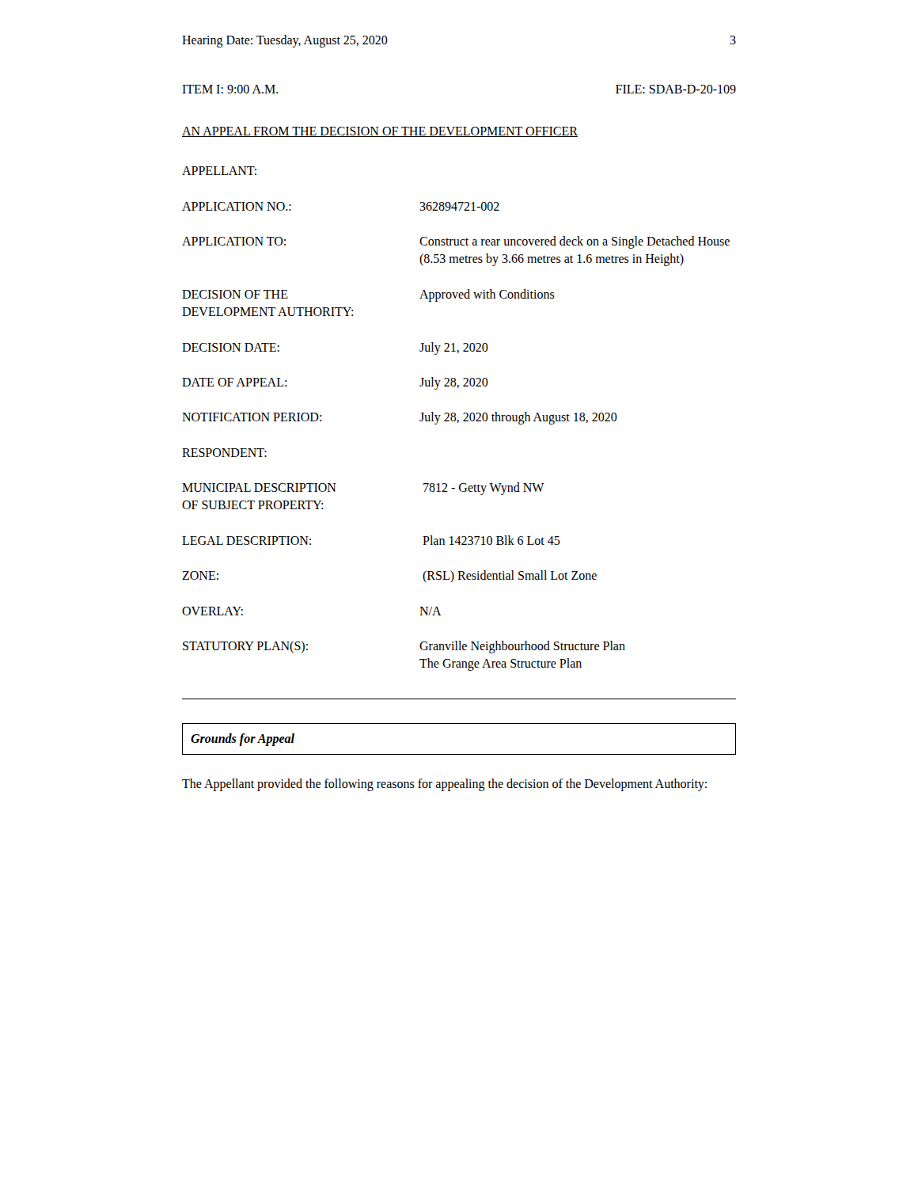Hearing Date: Tuesday, August 25, 2020
3
ITEM I: 9:00 A.M.
FILE: SDAB-D-20-109
AN APPEAL FROM THE DECISION OF THE DEVELOPMENT OFFICER
| APPELLANT: | |
| APPLICATION NO.: | 362894721-002 |
| APPLICATION TO: | Construct a rear uncovered deck on a Single Detached House (8.53 metres by 3.66 metres at 1.6 metres in Height) |
| DECISION OF THE DEVELOPMENT AUTHORITY: | Approved with Conditions |
| DECISION DATE: | July 21, 2020 |
| DATE OF APPEAL: | July 28, 2020 |
| NOTIFICATION PERIOD: | July 28, 2020 through August 18, 2020 |
| RESPONDENT: | |
| MUNICIPAL DESCRIPTION OF SUBJECT PROPERTY: | 7812 - Getty Wynd NW |
| LEGAL DESCRIPTION: | Plan 1423710 Blk 6 Lot 45 |
| ZONE: | (RSL) Residential Small Lot Zone |
| OVERLAY: | N/A |
| STATUTORY PLAN(S): | Granville Neighbourhood Structure Plan The Grange Area Structure Plan |
Grounds for Appeal
The Appellant provided the following reasons for appealing the decision of the Development Authority: